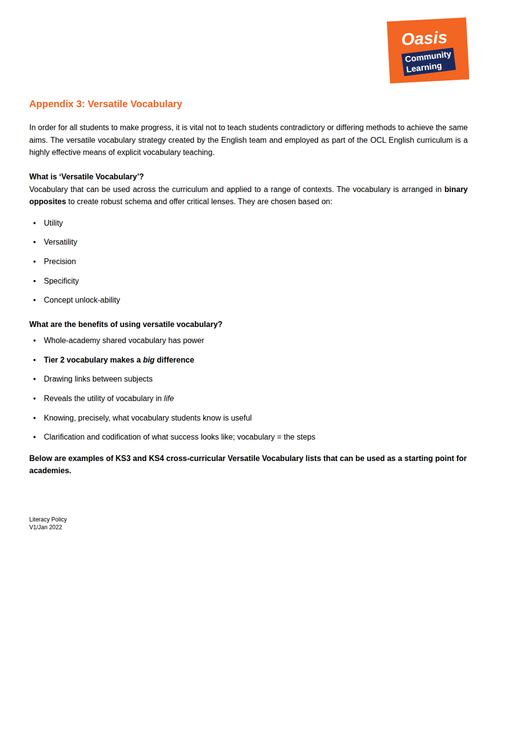Oasis Community
Learning
Appendix 3: Versatile Vocabulary
In order for all students to make progress, it is vital not to teach students contradictory or differing methods to achieve the same aims. The versatile vocabulary strategy created by the English team and employed as part of the OCL English curriculum is a highly effective means of explicit vocabulary teaching.
What is ‘Versatile Vocabulary’?
Vocabulary that can be used across the curriculum and applied to a range of contexts. The vocabulary is arranged in binary opposites to create robust schema and offer critical lenses. They are chosen based on:
Utility
Versatility
Precision
Specificity
Concept unlock-ability
What are the benefits of using versatile vocabulary?
Whole-academy shared vocabulary has power
Tier 2 vocabulary makes a big difference
Drawing links between subjects
Reveals the utility of vocabulary in life
Knowing, precisely, what vocabulary students know is useful
Clarification and codification of what success looks like; vocabulary = the steps
Below are examples of KS3 and KS4 cross-curricular Versatile Vocabulary lists that can be used as a starting point for academies.
Literacy Policy
V1/Jan 2022